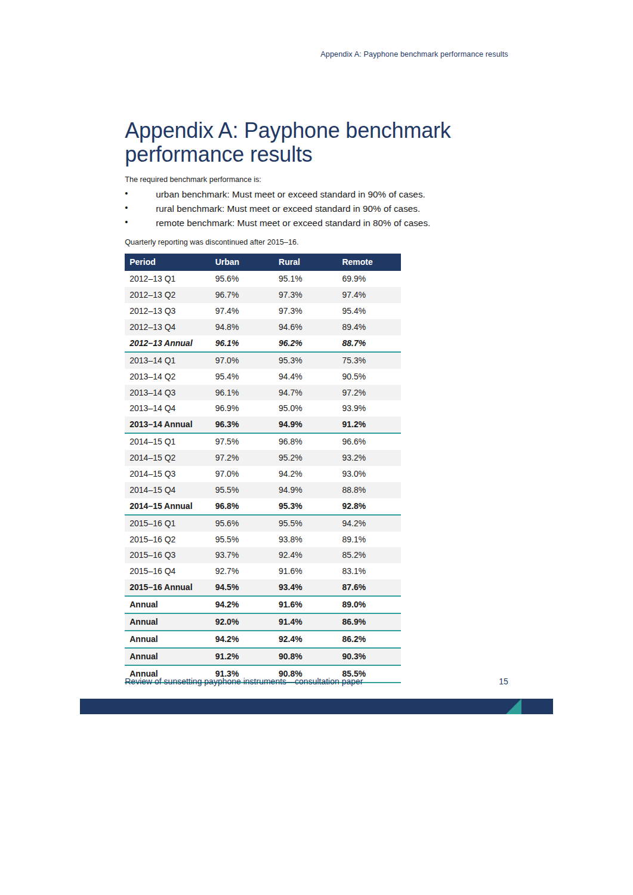Appendix A: Payphone benchmark performance results
Appendix A: Payphone benchmark performance results
The required benchmark performance is:
urban benchmark: Must meet or exceed standard in 90% of cases.
rural benchmark: Must meet or exceed standard in 90% of cases.
remote benchmark: Must meet or exceed standard in 80% of cases.
Quarterly reporting was discontinued after 2015–16.
| Period | Urban | Rural | Remote |
| --- | --- | --- | --- |
| 2012–13 Q1 | 95.6% | 95.1% | 69.9% |
| 2012–13 Q2 | 96.7% | 97.3% | 97.4% |
| 2012–13 Q3 | 97.4% | 97.3% | 95.4% |
| 2012–13 Q4 | 94.8% | 94.6% | 89.4% |
| 2012–13 Annual | 96.1% | 96.2% | 88.7% |
| 2013–14 Q1 | 97.0% | 95.3% | 75.3% |
| 2013–14 Q2 | 95.4% | 94.4% | 90.5% |
| 2013–14 Q3 | 96.1% | 94.7% | 97.2% |
| 2013–14 Q4 | 96.9% | 95.0% | 93.9% |
| 2013–14 Annual | 96.3% | 94.9% | 91.2% |
| 2014–15 Q1 | 97.5% | 96.8% | 96.6% |
| 2014–15 Q2 | 97.2% | 95.2% | 93.2% |
| 2014–15 Q3 | 97.0% | 94.2% | 93.0% |
| 2014–15 Q4 | 95.5% | 94.9% | 88.8% |
| 2014–15 Annual | 96.8% | 95.3% | 92.8% |
| 2015–16 Q1 | 95.6% | 95.5% | 94.2% |
| 2015–16 Q2 | 95.5% | 93.8% | 89.1% |
| 2015–16 Q3 | 93.7% | 92.4% | 85.2% |
| 2015–16 Q4 | 92.7% | 91.6% | 83.1% |
| 2015–16 Annual | 94.5% | 93.4% | 87.6% |
| Annual | 94.2% | 91.6% | 89.0% |
| Annual | 92.0% | 91.4% | 86.9% |
| Annual | 94.2% | 92.4% | 86.2% |
| Annual | 91.2% | 90.8% | 90.3% |
| Annual | 91.3% | 90.8% | 85.5% |
Review of sunsetting payphone instruments—consultation paper
15